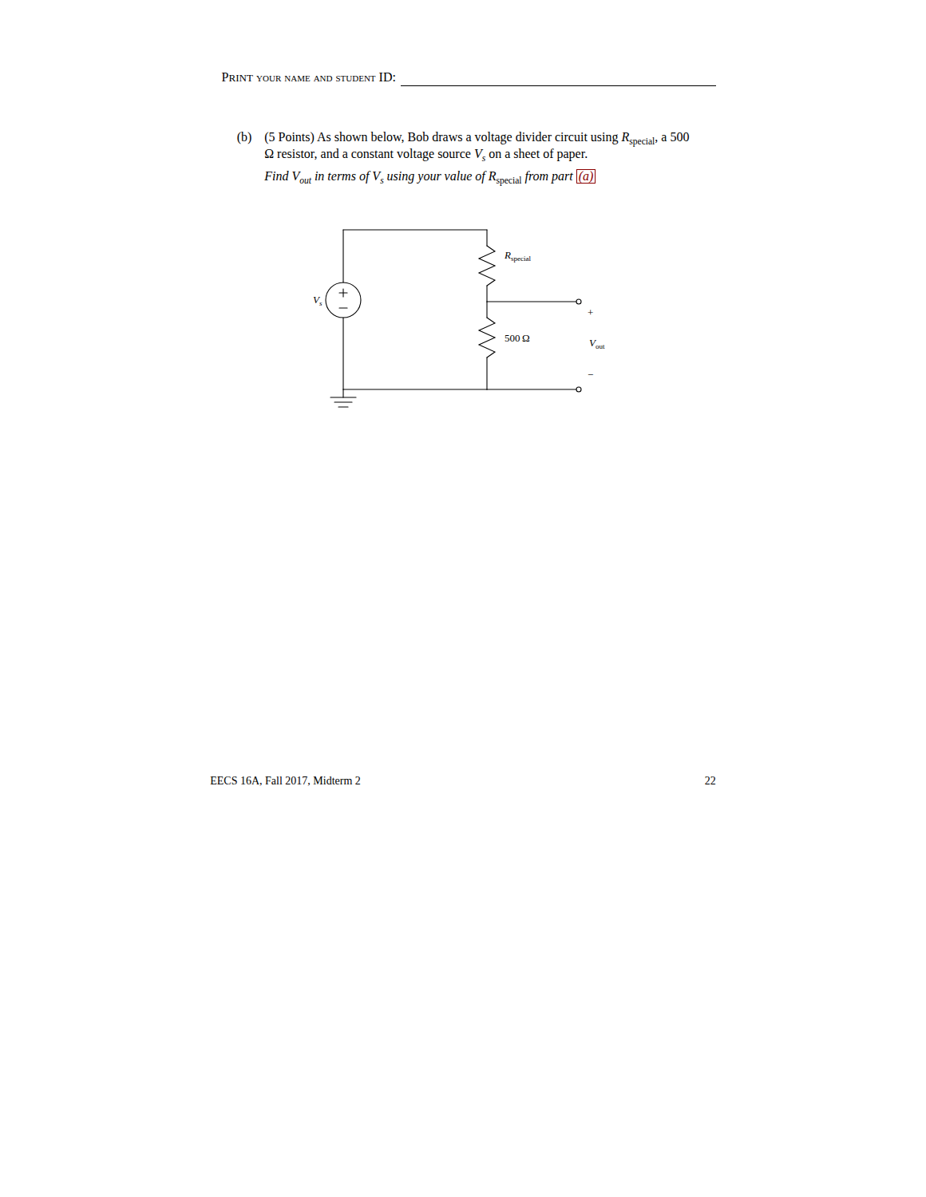PRINT your name and student ID:
(b)
(5 Points) As shown below, Bob draws a voltage divider circuit using Rspecial, a 500 Ω resistor, and a constant voltage source Vs on a sheet of paper.
Find Vout in terms of Vs using your value of Rspecial from part (a)
Vs Rspecial 500 Ω Vout + −
EECS 16A, Fall 2017, Midterm 2
22